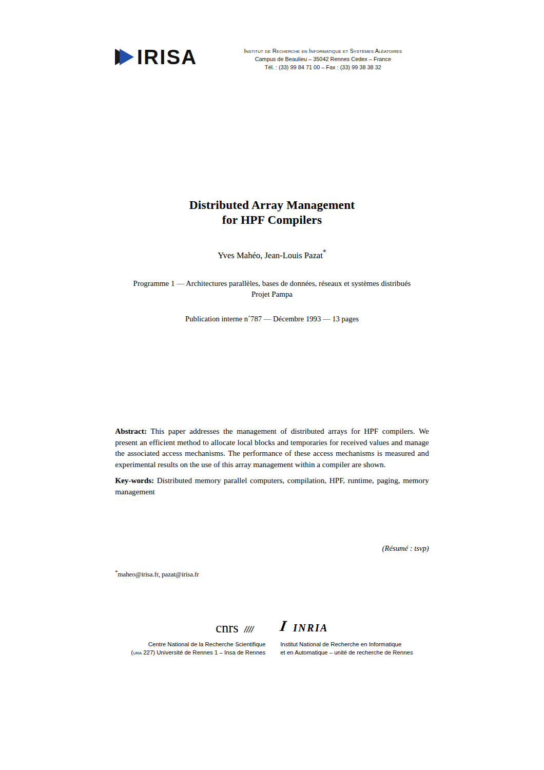IRISA
Institut de Recherche en Informatique et Systèmes Aléatoires
Campus de Beaulieu – 35042 Rennes Cedex – France
Tél. : (33) 99 84 71 00 – Fax : (33) 99 38 38 32
Distributed Array Management
for HPF Compilers
Yves Mahéo, Jean-Louis Pazat*
Programme 1 — Architectures parallèles, bases de données, réseaux et systèmes distribués
Projet Pampa
Publication interne n˚787 — Décembre 1993 — 13 pages
Abstract: This paper addresses the management of distributed arrays for HPF compilers. We present an efficient method to allocate local blocks and temporaries for received values and manage the associated access mechanisms. The performance of these access mechanisms is measured and experimental results on the use of this array management within a compiler are shown.
Key-words: Distributed memory parallel computers, compilation, HPF, runtime, paging, memory management
(Résumé : tsvp)
*maheo@irisa.fr, pazat@irisa.fr
cnrs////
IINRIA
Centre National de la Recherche Scientifique
(ura 227) Université de Rennes 1 – Insa de Rennes
Institut National de Recherche en Informatique
et en Automatique – unité de recherche de Rennes